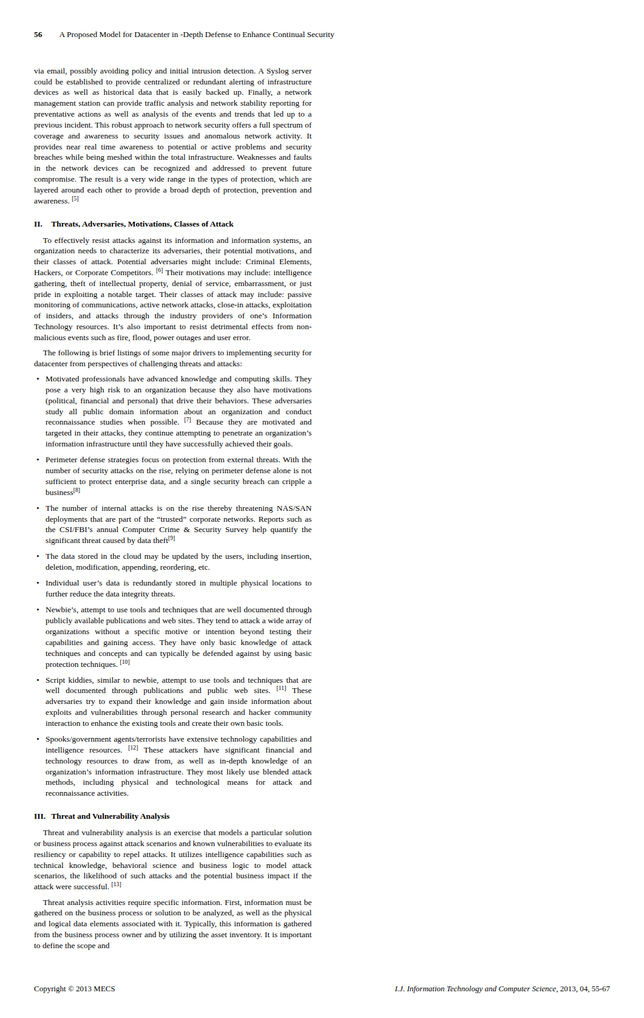56 A Proposed Model for Datacenter in -Depth Defense to Enhance Continual Security
via email, possibly avoiding policy and initial intrusion detection. A Syslog server could be established to provide centralized or redundant alerting of infrastructure devices as well as historical data that is easily backed up. Finally, a network management station can provide traffic analysis and network stability reporting for preventative actions as well as analysis of the events and trends that led up to a previous incident. This robust approach to network security offers a full spectrum of coverage and awareness to security issues and anomalous network activity. It provides near real time awareness to potential or active problems and security breaches while being meshed within the total infrastructure. Weaknesses and faults in the network devices can be recognized and addressed to prevent future compromise. The result is a very wide range in the types of protection, which are layered around each other to provide a broad depth of protection, prevention and awareness. [5]
II. Threats, Adversaries, Motivations, Classes of Attack
To effectively resist attacks against its information and information systems, an organization needs to characterize its adversaries, their potential motivations, and their classes of attack. Potential adversaries might include: Criminal Elements, Hackers, or Corporate Competitors. [6] Their motivations may include: intelligence gathering, theft of intellectual property, denial of service, embarrassment, or just pride in exploiting a notable target. Their classes of attack may include: passive monitoring of communications, active network attacks, close-in attacks, exploitation of insiders, and attacks through the industry providers of one’s Information Technology resources. It’s also important to resist detrimental effects from non-malicious events such as fire, flood, power outages and user error.
The following is brief listings of some major drivers to implementing security for datacenter from perspectives of challenging threats and attacks:
Motivated professionals have advanced knowledge and computing skills. They pose a very high risk to an organization because they also have motivations (political, financial and personal) that drive their behaviors. These adversaries study all public domain information about an organization and conduct reconnaissance studies when possible. [7] Because they are motivated and targeted in their attacks, they continue attempting to penetrate an organization’s information infrastructure until they have successfully achieved their goals.
Perimeter defense strategies focus on protection from external threats. With the number of security attacks on the rise, relying on perimeter defense alone is not sufficient to protect enterprise data, and a single security breach can cripple a business[8]
The number of internal attacks is on the rise thereby threatening NAS/SAN deployments that are part of the “trusted” corporate networks. Reports such as the CSI/FBI’s annual Computer Crime & Security Survey help quantify the significant threat caused by data theft[9]
The data stored in the cloud may be updated by the users, including insertion, deletion, modification, appending, reordering, etc.
Individual user’s data is redundantly stored in multiple physical locations to further reduce the data integrity threats.
Newbie’s, attempt to use tools and techniques that are well documented through publicly available publications and web sites. They tend to attack a wide array of organizations without a specific motive or intention beyond testing their capabilities and gaining access. They have only basic knowledge of attack techniques and concepts and can typically be defended against by using basic protection techniques. [10]
Script kiddies, similar to newbie, attempt to use tools and techniques that are well documented through publications and public web sites. [11] These adversaries try to expand their knowledge and gain inside information about exploits and vulnerabilities through personal research and hacker community interaction to enhance the existing tools and create their own basic tools.
Spooks/government agents/terrorists have extensive technology capabilities and intelligence resources. [12] These attackers have significant financial and technology resources to draw from, as well as in-depth knowledge of an organization’s information infrastructure. They most likely use blended attack methods, including physical and technological means for attack and reconnaissance activities.
III. Threat and Vulnerability Analysis
Threat and vulnerability analysis is an exercise that models a particular solution or business process against attack scenarios and known vulnerabilities to evaluate its resiliency or capability to repel attacks. It utilizes intelligence capabilities such as technical knowledge, behavioral science and business logic to model attack scenarios, the likelihood of such attacks and the potential business impact if the attack were successful. [13]
Threat analysis activities require specific information. First, information must be gathered on the business process or solution to be analyzed, as well as the physical and logical data elements associated with it. Typically, this information is gathered from the business process owner and by utilizing the asset inventory. It is important to define the scope and
Copyright © 2013 MECS I.J. Information Technology and Computer Science, 2013, 04, 55-67